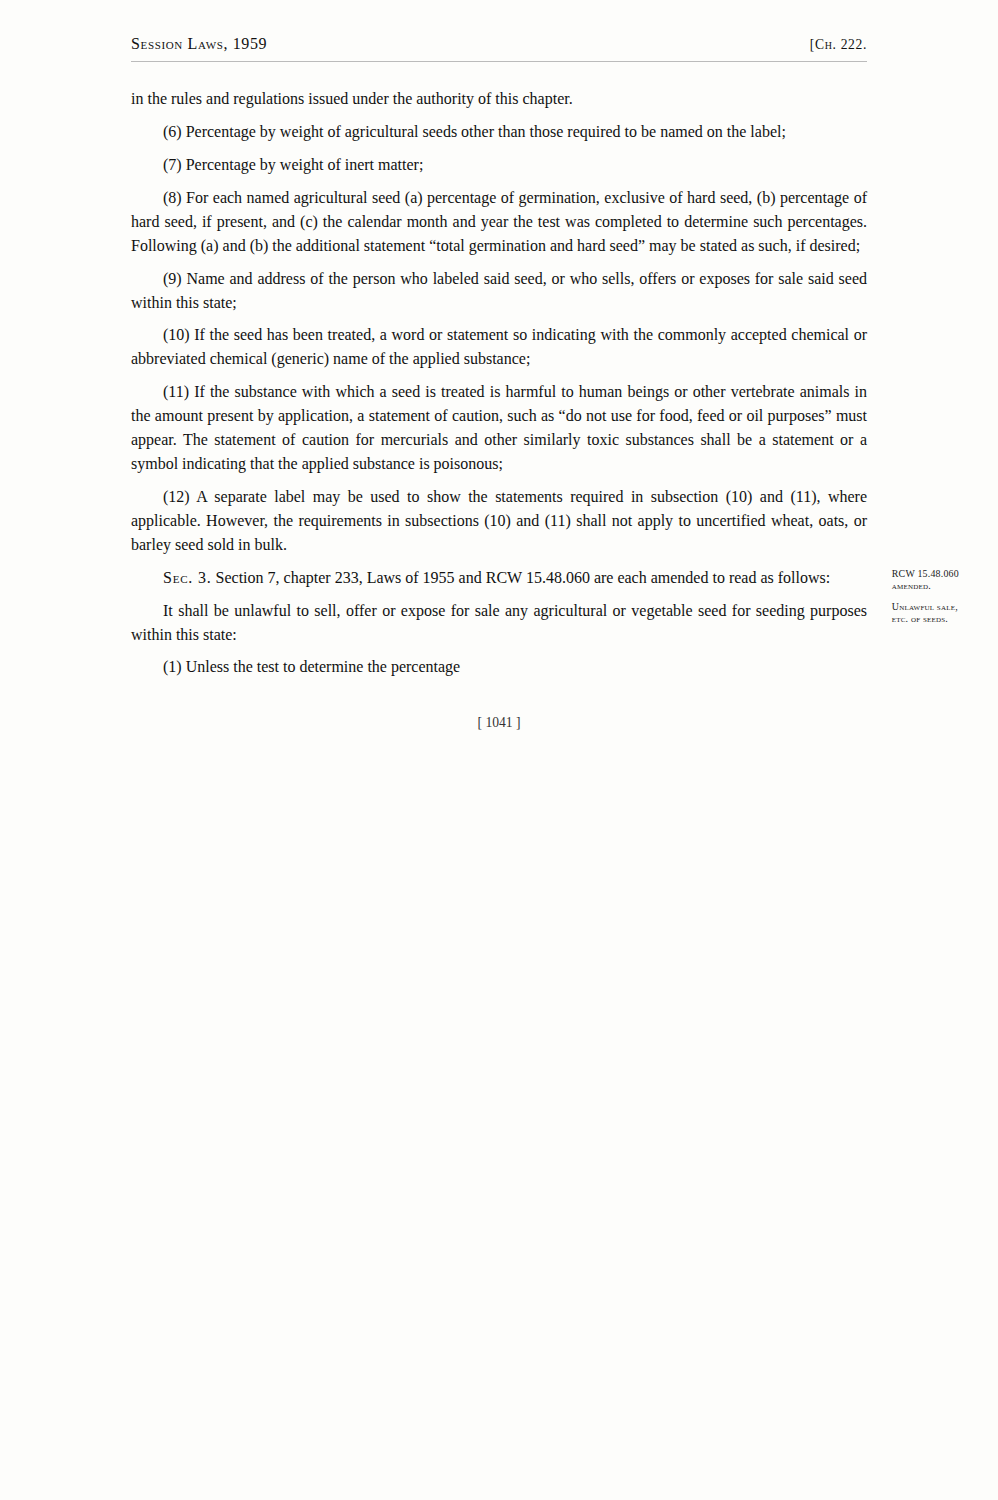Session Laws, 1959
[Ch. 222.
in the rules and regulations issued under the authority of this chapter.
(6) Percentage by weight of agricultural seeds other than those required to be named on the label;
(7) Percentage by weight of inert matter;
(8) For each named agricultural seed (a) percentage of germination, exclusive of hard seed, (b) percentage of hard seed, if present, and (c) the calendar month and year the test was completed to determine such percentages. Following (a) and (b) the additional statement “total germination and hard seed” may be stated as such, if desired;
(9) Name and address of the person who labeled said seed, or who sells, offers or exposes for sale said seed within this state;
(10) If the seed has been treated, a word or statement so indicating with the commonly accepted chemical or abbreviated chemical (generic) name of the applied substance;
(11) If the substance with which a seed is treated is harmful to human beings or other vertebrate animals in the amount present by application, a statement of caution, such as “do not use for food, feed or oil purposes” must appear. The statement of caution for mercurials and other similarly toxic substances shall be a statement or a symbol indicating that the applied substance is poisonous;
(12) A separate label may be used to show the statements required in subsection (10) and (11), where applicable. However, the requirements in subsections (10) and (11) shall not apply to uncertified wheat, oats, or barley seed sold in bulk.
RCW 15.48.060 amended.
Sec. 3. Section 7, chapter 233, Laws of 1955 and RCW 15.48.060 are each amended to read as follows:
Unlawful sale, etc. of seeds.
It shall be unlawful to sell, offer or expose for sale any agricultural or vegetable seed for seeding purposes within this state:
(1) Unless the test to determine the percentage
[ 1041 ]